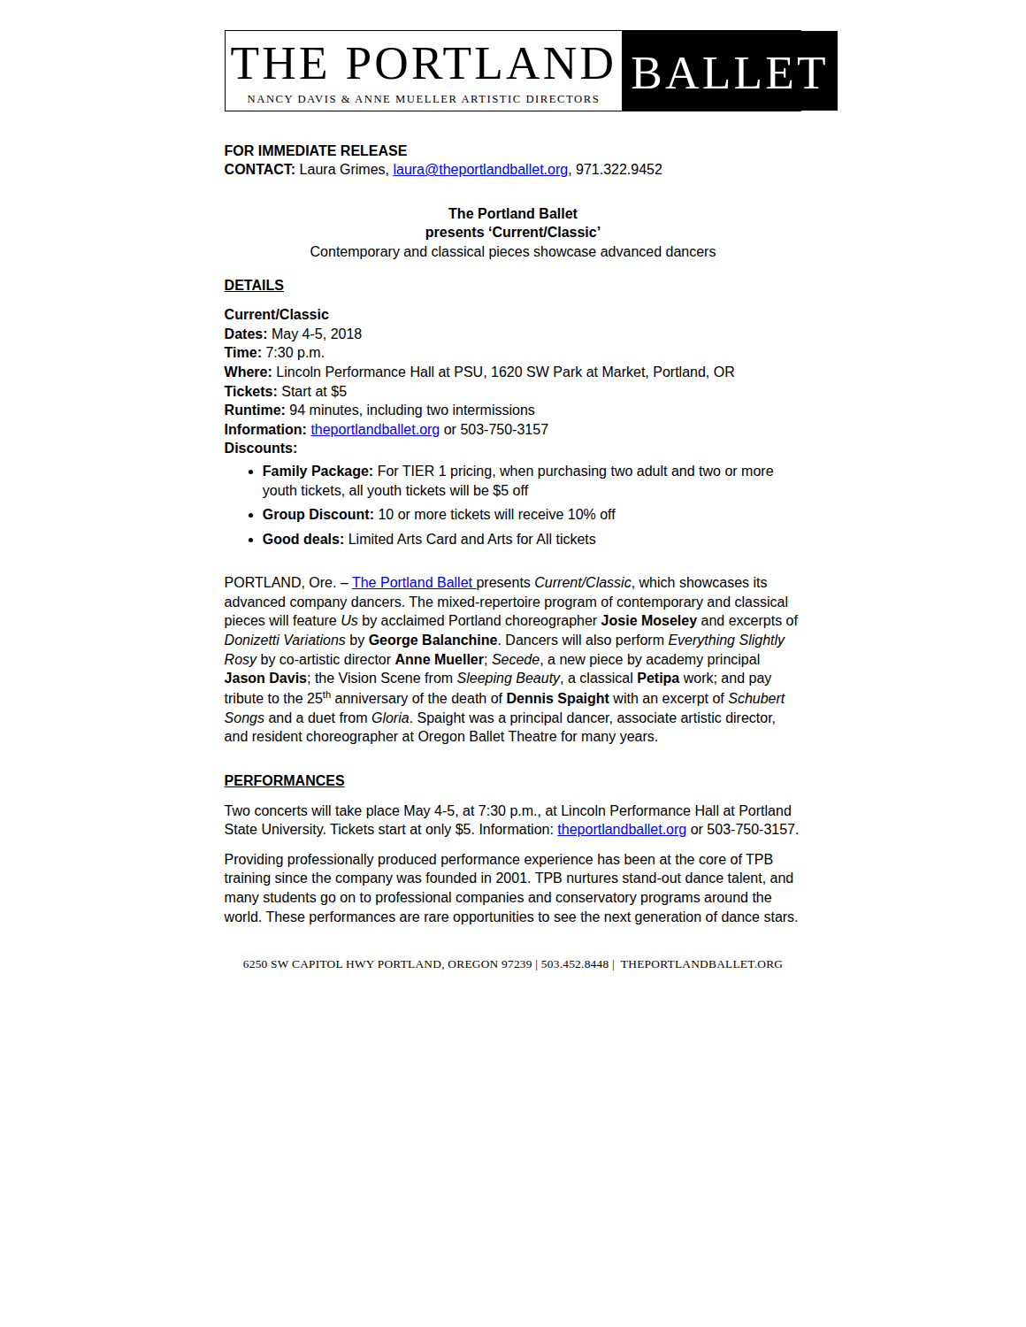THE PORTLAND
NANCY DAVIS & ANNE MUELLER ARTISTIC DIRECTORS
BALLET
FOR IMMEDIATE RELEASE
CONTACT: Laura Grimes, laura@theportlandballet.org, 971.322.9452
The Portland Ballet
presents ‘Current/Classic’
Contemporary and classical pieces showcase advanced dancers
DETAILS
Current/Classic
Dates: May 4-5, 2018
Time: 7:30 p.m.
Where: Lincoln Performance Hall at PSU, 1620 SW Park at Market, Portland, OR
Tickets: Start at $5
Runtime: 94 minutes, including two intermissions
Information: theportlandballet.org or 503-750-3157
Discounts:
Family Package: For TIER 1 pricing, when purchasing two adult and two or more youth tickets, all youth tickets will be $5 off
Group Discount: 10 or more tickets will receive 10% off
Good deals: Limited Arts Card and Arts for All tickets
PORTLAND, Ore. – The Portland Ballet presents Current/Classic, which showcases its advanced company dancers. The mixed-repertoire program of contemporary and classical pieces will feature Us by acclaimed Portland choreographer Josie Moseley and excerpts of Donizetti Variations by George Balanchine. Dancers will also perform Everything Slightly Rosy by co-artistic director Anne Mueller; Secede, a new piece by academy principal Jason Davis; the Vision Scene from Sleeping Beauty, a classical Petipa work; and pay tribute to the 25th anniversary of the death of Dennis Spaight with an excerpt of Schubert Songs and a duet from Gloria. Spaight was a principal dancer, associate artistic director, and resident choreographer at Oregon Ballet Theatre for many years.
PERFORMANCES
Two concerts will take place May 4-5, at 7:30 p.m., at Lincoln Performance Hall at Portland State University. Tickets start at only $5. Information: theportlandballet.org or 503-750-3157.
Providing professionally produced performance experience has been at the core of TPB training since the company was founded in 2001. TPB nurtures stand-out dance talent, and many students go on to professional companies and conservatory programs around the world. These performances are rare opportunities to see the next generation of dance stars.
6250 SW CAPITOL HWY PORTLAND, OREGON 97239 | 503.452.8448 | THEPORTLANDBALLET.ORG